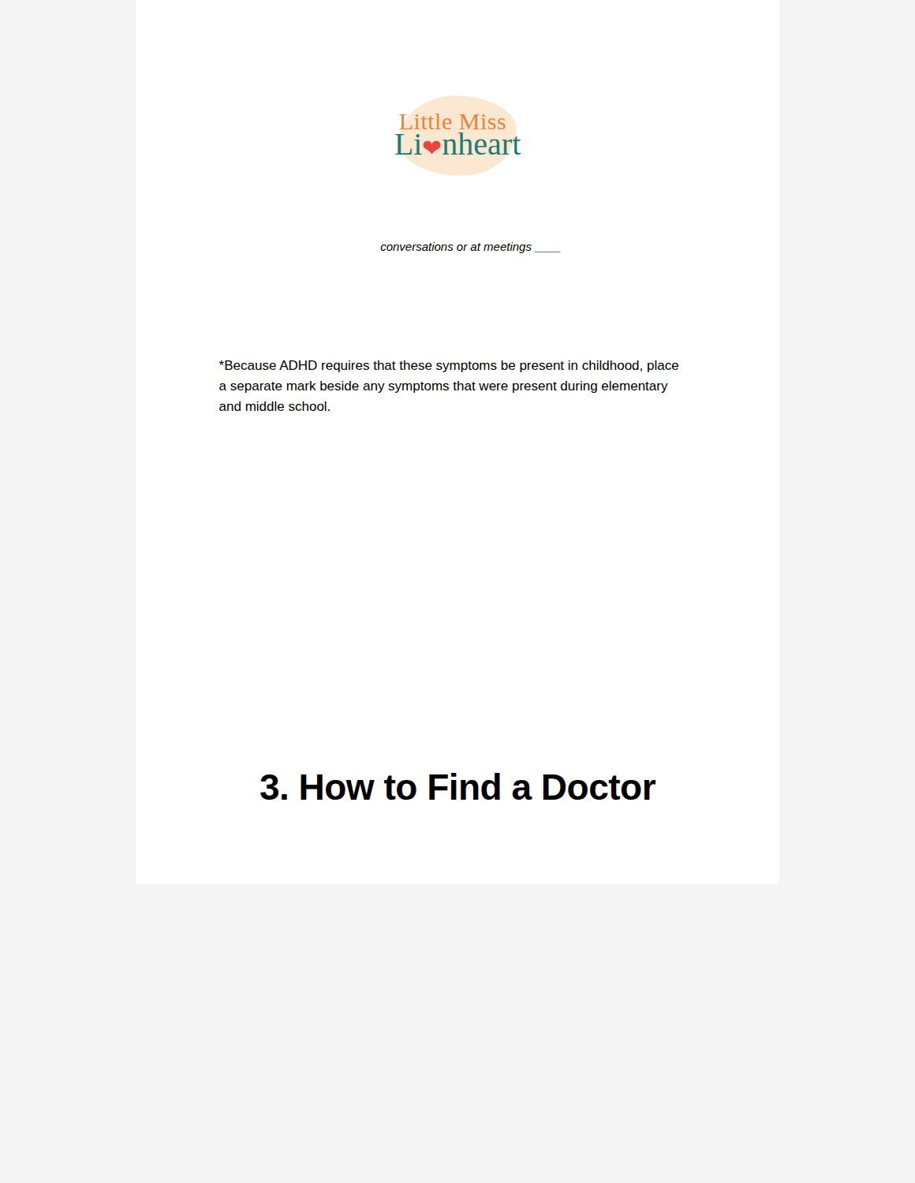Little Miss
Li❤nheart
conversations or at meetings ____
*Because ADHD requires that these symptoms be present in childhood, place a separate mark beside any symptoms that were present during elementary and middle school.
3. How to Find a Doctor